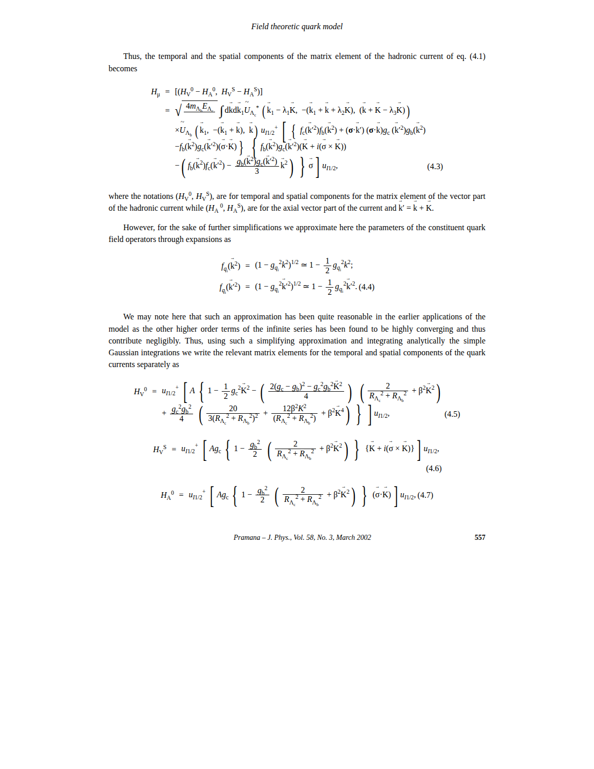Field theoretic quark model
Thus, the temporal and the spatial components of the matrix element of the hadronic current of eq. (4.1) becomes
| H μ | = | [( H V 0 − H A 0 , H V S − H A S )] | |
| | = | √ 4 m Λ b E Λ c ∫ d k d k 1 U Λ c * ( k 1 − λ 1 K , −( k 1 + k + λ 2 K ), ( k + K − λ 3 K ) ) | |
| | | × U Λ b ( k 1 , −( k 1 + k ), k ) u I 1/2 + [ { f c ( k ′ 2 ) f b ( k 2 ) + ( σ · k ′) ( σ · k ) g c ( k ′ 2 ) g b ( k 2 ) | |
| | | − f b ( k 2 ) g c ( k ′ 2 )( σ · K ) } { f b ( k 2 ) g c ( k ′ 2 )( K + i ( σ × K )) | |
| | | − ( f b ( k 2 ) f c ( k ′ 2 ) − g b ( k 2 ) g c ( k ′ 2 ) 3 k 2 ) } σ ] u I 1/2 , | (4.3) |
where the notations (HV0, HVS), are for temporal and spatial components for the matrix element of the vector part of the hadronic current while (HA 0, HAS), are for the axial vector part of the current and k′ = k + K.
However, for the sake of further simplifications we approximate here the parameters of the constituent quark field operators through expansions as
| f q i ( k 2 ) | = | (1 − g q i 2 k 2 ) 1/2 ≃ 1 − 1 2 g q i 2 k 2 ; | |
| f q i ( k ′ 2 ) | = | (1 − g q i 2 k ′ 2 ) 1/2 ≃ 1 − 1 2 g q i 2 k ′ 2 . | (4.4) |
We may note here that such an approximation has been quite reasonable in the earlier applications of the model as the other higher order terms of the infinite series has been found to be highly converging and thus contribute negligibly. Thus, using such a simplifying approximation and integrating analytically the simple Gaussian integrations we write the relevant matrix elements for the temporal and spatial components of the quark currents separately as
| H V 0 | = | u I 1/2 + [ A { 1 − 1 2 g c 2 K 2 − ( 2( g c − g b ) 2 − g c 2 g b 2 K 2 4 ) ( 2 R Λ c 2 + R Λ b 2 + β 2 K 2 ) | |
| | | + g c 2 g b 2 4 ( 20 3( R Λ c 2 + R Λ b 2 ) 2 + 12β 2 K 2 ( R Λ c 2 + R Λ b 2 ) + β 2 K 4 ) } ] u I 1/2 , | (4.5) |
| H V S | = | u I 1/2 + [ Ag c { 1 − g b 2 2 ( 2 R Λ c 2 + R Λ b 2 + β 2 K 2 ) } { K + i ( σ × K )} ] u I 1/2 , | |
(4.6)
| H A 0 | = | u I 1/2 + [ Ag c { 1 − g b 2 2 ( 2 R Λ c 2 + R Λ b 2 + β 2 K 2 ) } ( σ · K ) ] u I 1/2 , | (4.7) |
Pramana – J. Phys., Vol. 58, No. 3, March 2002 557